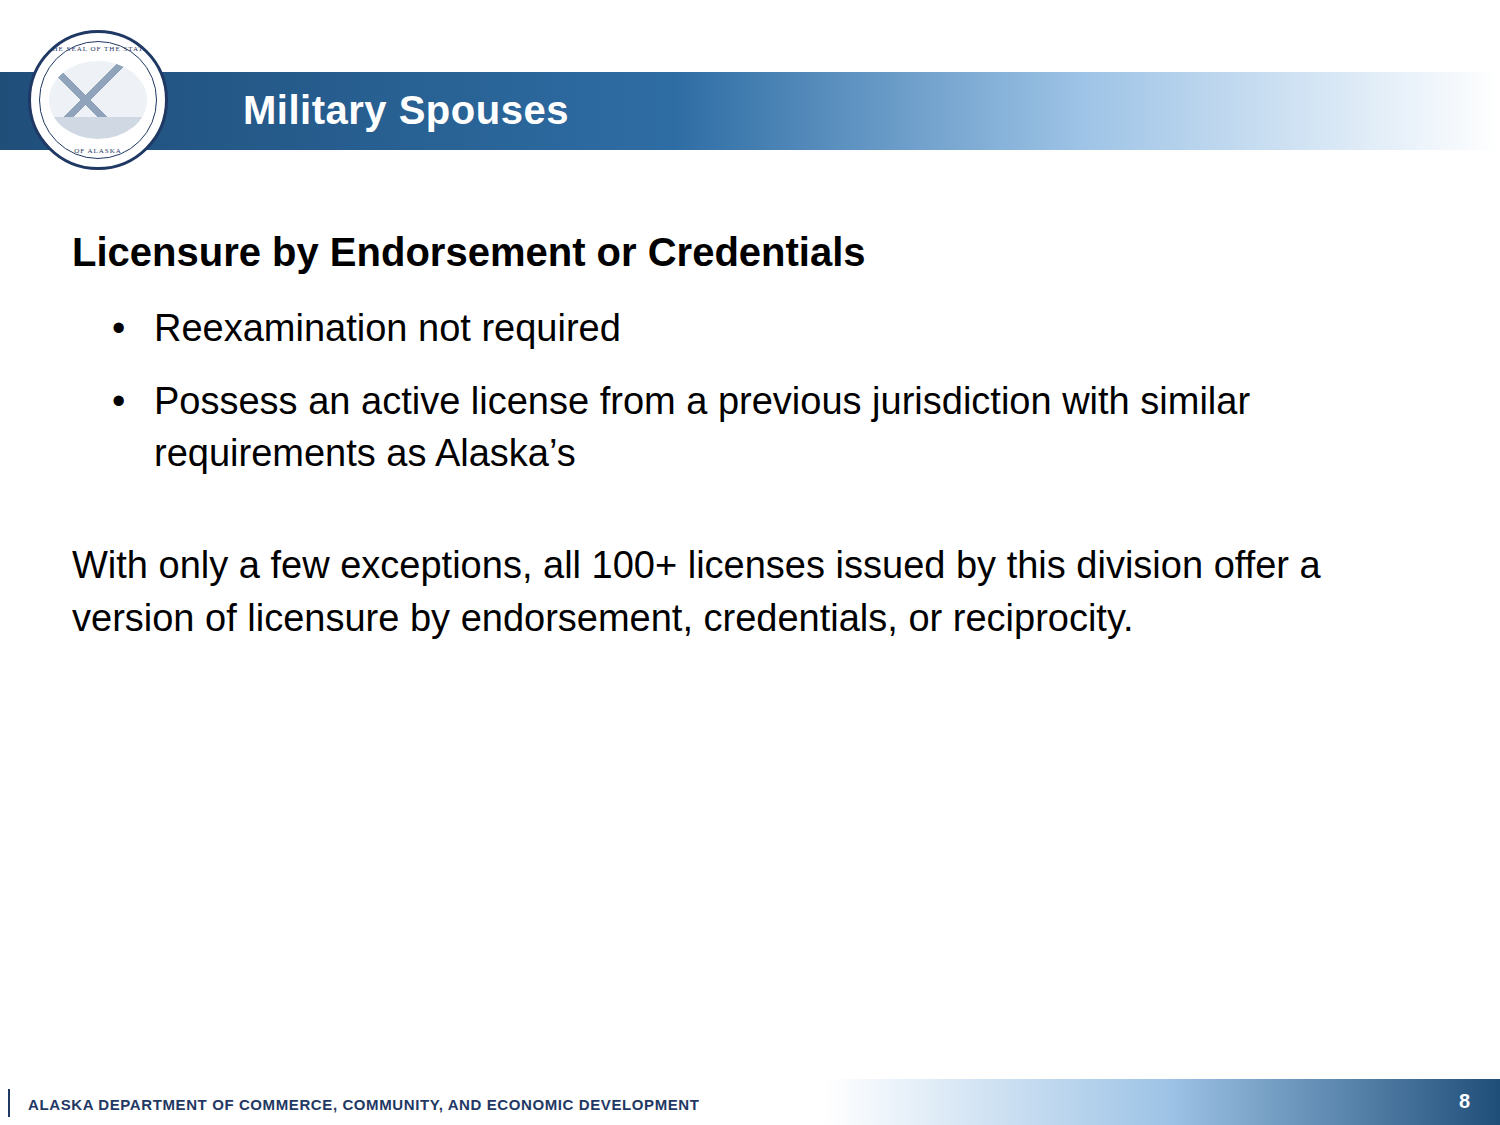Military Spouses
THE SEAL OF THE STATE
OF ALASKA
Licensure by Endorsement or Credentials
Reexamination not required
Possess an active license from a previous jurisdiction with similar requirements as Alaska’s
With only a few exceptions, all 100+ licenses issued by this division offer a version of licensure by endorsement, credentials, or reciprocity.
ALASKA DEPARTMENT OF COMMERCE, COMMUNITY, AND ECONOMIC DEVELOPMENT
8